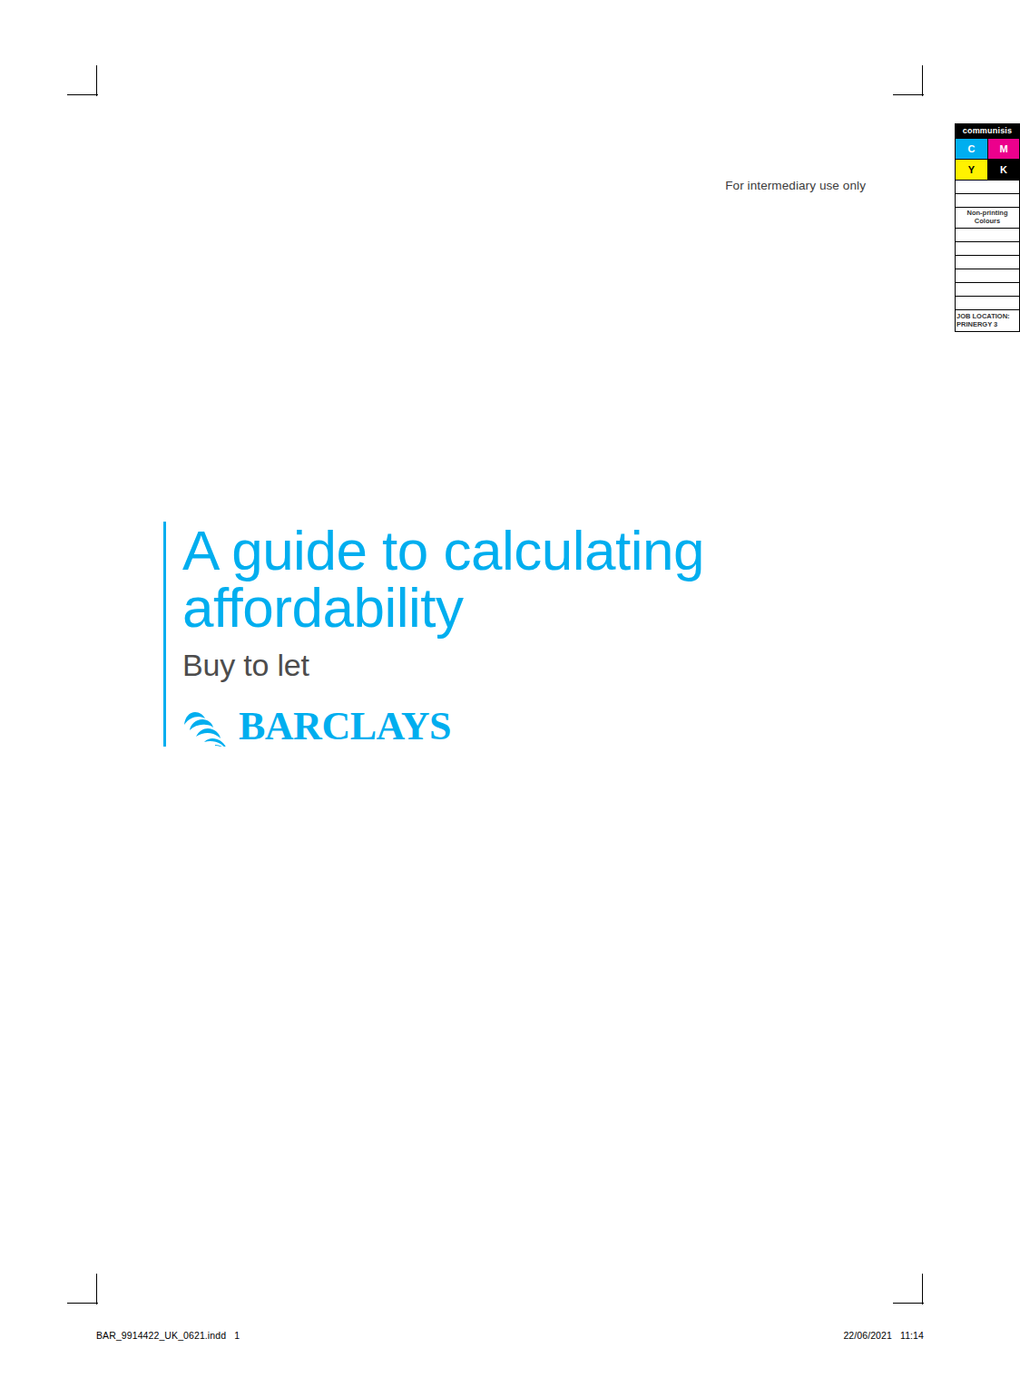For intermediary use only
communisis
C
M
Y
K
Non-printing
Colours
JOB LOCATION: PRINERGY 3
A guide to calculating affordability
Buy to let
BARCLAYS
BAR_9914422_UK_0621.indd 1 22/06/2021 11:14